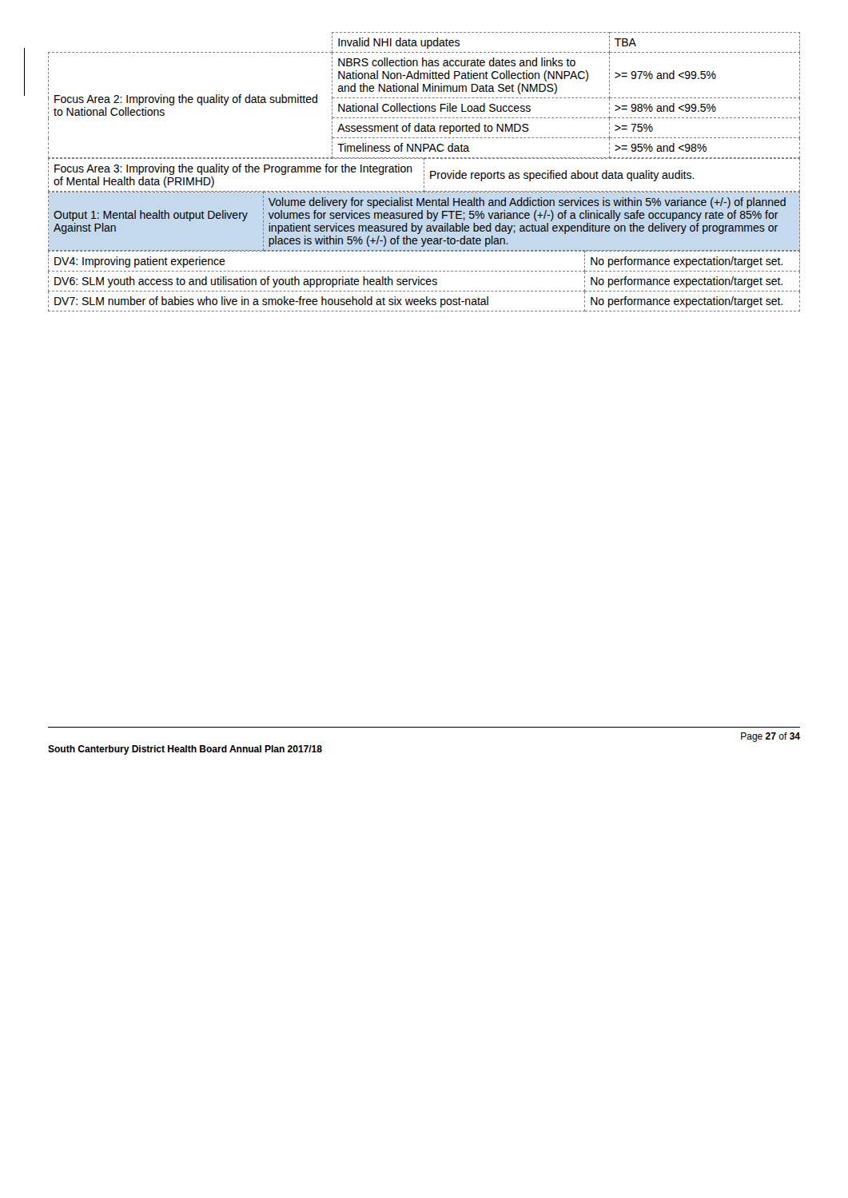| | Invalid NHI data updates | TBA |
| Focus Area 2: Improving the quality of data submitted to National Collections | NBRS collection has accurate dates and links to National Non-Admitted Patient Collection (NNPAC) and the National Minimum Data Set (NMDS) | >= 97% and <99.5% |
| National Collections File Load Success | >= 98% and <99.5% |
| Assessment of data reported to NMDS | >= 75% |
| Timeliness of NNPAC data | >= 95% and <98% |
| Focus Area 3: Improving the quality of the Programme for the Integration of Mental Health data (PRIMHD) | Provide reports as specified about data quality audits. |
| Output 1: Mental health output Delivery Against Plan | Volume delivery for specialist Mental Health and Addiction services is within 5% variance (+/-) of planned volumes for services measured by FTE; 5% variance (+/-) of a clinically safe occupancy rate of 85% for inpatient services measured by available bed day; actual expenditure on the delivery of programmes or places is within 5% (+/-) of the year-to-date plan. |
| DV4: Improving patient experience | No performance expectation/target set. |
| DV6: SLM youth access to and utilisation of youth appropriate health services | No performance expectation/target set. |
| DV7: SLM number of babies who live in a smoke-free household at six weeks post-natal | No performance expectation/target set. |
Page 27 of 34
South Canterbury District Health Board Annual Plan 2017/18